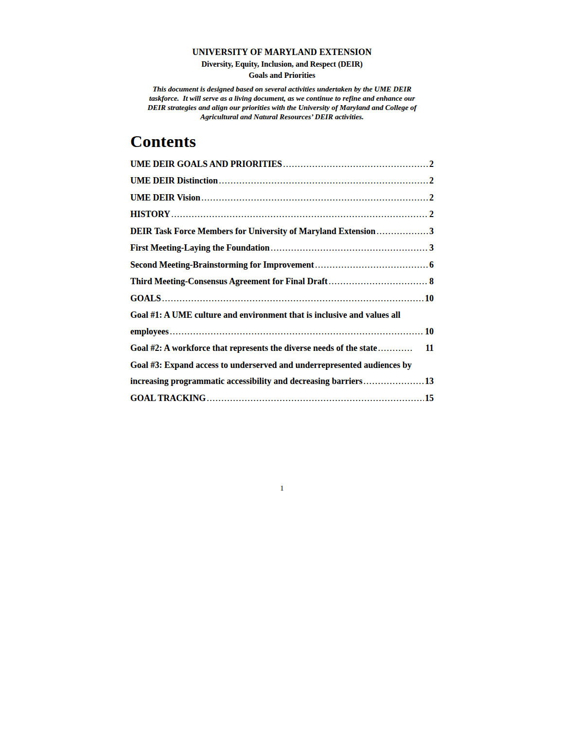UNIVERSITY OF MARYLAND EXTENSION
Diversity, Equity, Inclusion, and Respect (DEIR)
Goals and Priorities
This document is designed based on several activities undertaken by the UME DEIR taskforce. It will serve as a living document, as we continue to refine and enhance our DEIR strategies and align our priorities with the University of Maryland and College of Agricultural and Natural Resources’ DEIR activities.
Contents
UME DEIR GOALS AND PRIORITIES ........................................................................... 2
UME DEIR Distinction ......................................................................................... 2
UME DEIR Vision .............................................................................................. 2
HISTORY ............................................................................................................. 2
DEIR Task Force Members for University of Maryland Extension .................. 3
First Meeting-Laying the Foundation ................................................................ 3
Second Meeting-Brainstorming for Improvement ........................................... 6
Third Meeting-Consensus Agreement for Final Draft ..................................... 8
GOALS ................................................................................................................. 10
Goal #1: A UME culture and environment that is inclusive and values all employees .......................................................................................................... 10
Goal #2: A workforce that represents the diverse needs of the state ............ 11
Goal #3: Expand access to underserved and underrepresented audiences by increasing programmatic accessibility and decreasing barriers ...................... 13
GOAL TRACKING ............................................................................................. 15
1